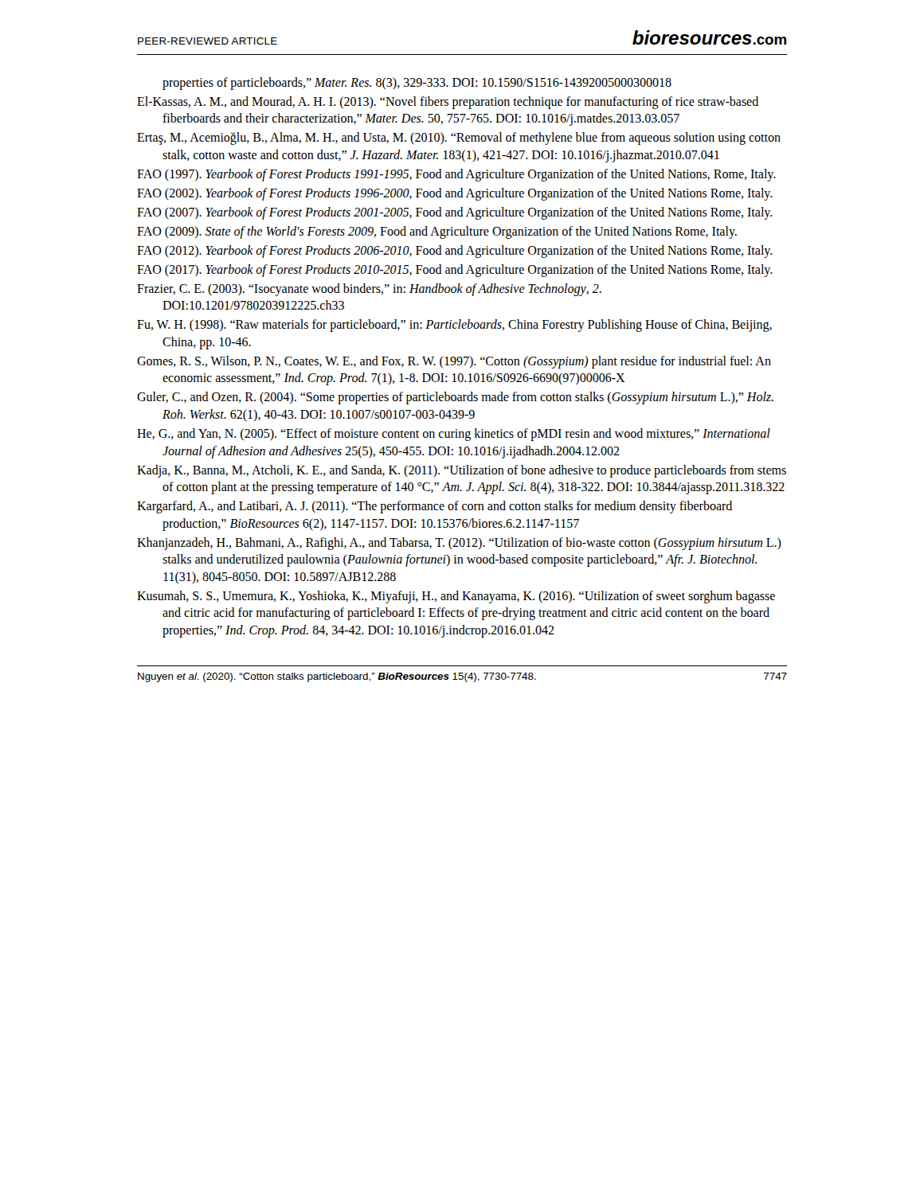PEER-REVIEWED ARTICLE
bioresources.com
properties of particleboards,” Mater. Res. 8(3), 329-333. DOI: 10.1590/S1516-14392005000300018
El-Kassas, A. M., and Mourad, A. H. I. (2013). “Novel fibers preparation technique for manufacturing of rice straw-based fiberboards and their characterization,” Mater. Des. 50, 757-765. DOI: 10.1016/j.matdes.2013.03.057
Ertaş, M., Acemioğlu, B., Alma, M. H., and Usta, M. (2010). “Removal of methylene blue from aqueous solution using cotton stalk, cotton waste and cotton dust,” J. Hazard. Mater. 183(1), 421-427. DOI: 10.1016/j.jhazmat.2010.07.041
FAO (1997). Yearbook of Forest Products 1991-1995, Food and Agriculture Organization of the United Nations, Rome, Italy.
FAO (2002). Yearbook of Forest Products 1996-2000, Food and Agriculture Organization of the United Nations Rome, Italy.
FAO (2007). Yearbook of Forest Products 2001-2005, Food and Agriculture Organization of the United Nations Rome, Italy.
FAO (2009). State of the World's Forests 2009, Food and Agriculture Organization of the United Nations Rome, Italy.
FAO (2012). Yearbook of Forest Products 2006-2010, Food and Agriculture Organization of the United Nations Rome, Italy.
FAO (2017). Yearbook of Forest Products 2010-2015, Food and Agriculture Organization of the United Nations Rome, Italy.
Frazier, C. E. (2003). “Isocyanate wood binders,” in: Handbook of Adhesive Technology, 2. DOI:10.1201/9780203912225.ch33
Fu, W. H. (1998). “Raw materials for particleboard,” in: Particleboards, China Forestry Publishing House of China, Beijing, China, pp. 10-46.
Gomes, R. S., Wilson, P. N., Coates, W. E., and Fox, R. W. (1997). “Cotton (Gossypium) plant residue for industrial fuel: An economic assessment,” Ind. Crop. Prod. 7(1), 1-8. DOI: 10.1016/S0926-6690(97)00006-X
Guler, C., and Ozen, R. (2004). “Some properties of particleboards made from cotton stalks (Gossypium hirsutum L.),” Holz. Roh. Werkst. 62(1), 40-43. DOI: 10.1007/s00107-003-0439-9
He, G., and Yan, N. (2005). “Effect of moisture content on curing kinetics of pMDI resin and wood mixtures,” International Journal of Adhesion and Adhesives 25(5), 450-455. DOI: 10.1016/j.ijadhadh.2004.12.002
Kadja, K., Banna, M., Atcholi, K. E., and Sanda, K. (2011). “Utilization of bone adhesive to produce particleboards from stems of cotton plant at the pressing temperature of 140 °C,” Am. J. Appl. Sci. 8(4), 318-322. DOI: 10.3844/ajassp.2011.318.322
Kargarfard, A., and Latibari, A. J. (2011). “The performance of corn and cotton stalks for medium density fiberboard production,” BioResources 6(2), 1147-1157. DOI: 10.15376/biores.6.2.1147-1157
Khanjanzadeh, H., Bahmani, A., Rafighi, A., and Tabarsa, T. (2012). “Utilization of bio-waste cotton (Gossypium hirsutum L.) stalks and underutilized paulownia (Paulownia fortunei) in wood-based composite particleboard,” Afr. J. Biotechnol. 11(31), 8045-8050. DOI: 10.5897/AJB12.288
Kusumah, S. S., Umemura, K., Yoshioka, K., Miyafuji, H., and Kanayama, K. (2016). “Utilization of sweet sorghum bagasse and citric acid for manufacturing of particleboard I: Effects of pre-drying treatment and citric acid content on the board properties,” Ind. Crop. Prod. 84, 34-42. DOI: 10.1016/j.indcrop.2016.01.042
Nguyen et al. (2020). “Cotton stalks particleboard,” BioResources 15(4), 7730-7748.
7747